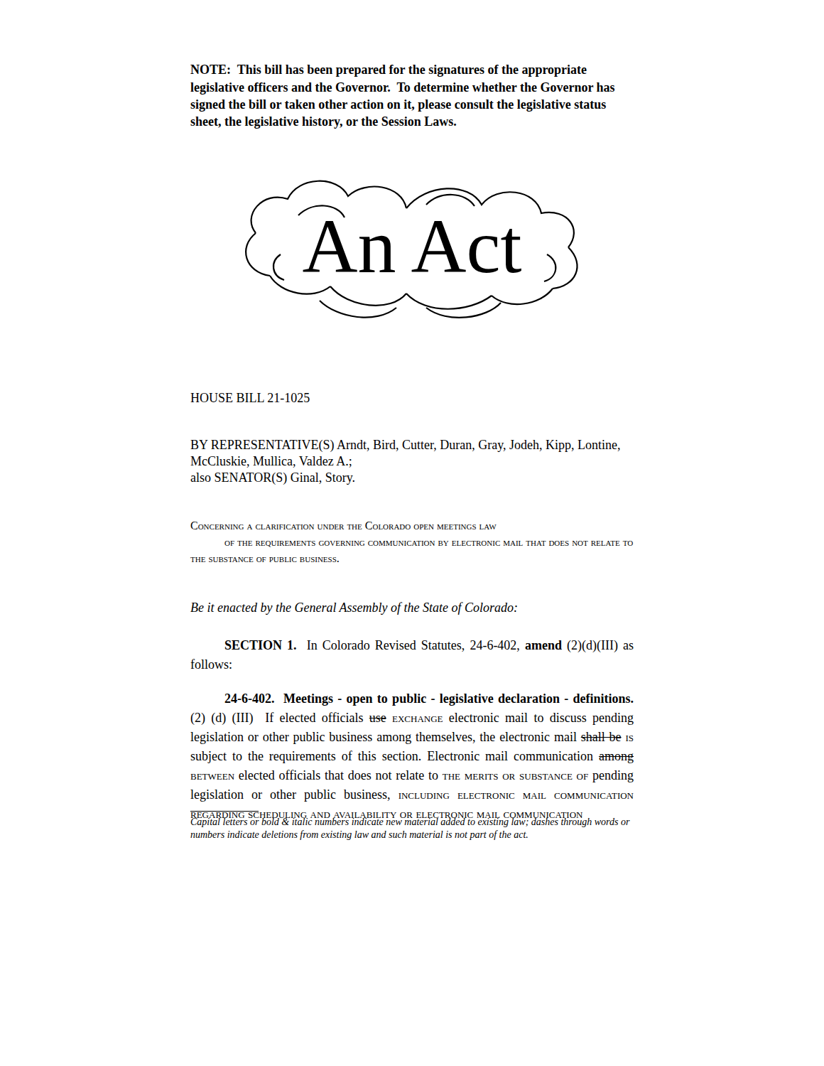NOTE: This bill has been prepared for the signatures of the appropriate legislative officers and the Governor. To determine whether the Governor has signed the bill or taken other action on it, please consult the legislative status sheet, the legislative history, or the Session Laws.
An Act
HOUSE BILL 21-1025
BY REPRESENTATIVE(S) Arndt, Bird, Cutter, Duran, Gray, Jodeh, Kipp, Lontine, McCluskie, Mullica, Valdez A.;
also SENATOR(S) Ginal, Story.
Concerning a clarification under the Colorado open meetings law
of the requirements governing communication by electronic mail that does not relate to the substance of public business.
Be it enacted by the General Assembly of the State of Colorado:
SECTION 1. In Colorado Revised Statutes, 24-6-402, amend (2)(d)(III) as follows:
24-6-402. Meetings - open to public - legislative declaration - definitions. (2) (d) (III) If elected officials use exchange electronic mail to discuss pending legislation or other public business among themselves, the electronic mail shall be is subject to the requirements of this section. Electronic mail communication among between elected officials that does not relate to the merits or substance of pending legislation or other public business, including electronic mail communication regarding scheduling and availability or electronic mail communication
Capital letters or bold & italic numbers indicate new material added to existing law; dashes through words or numbers indicate deletions from existing law and such material is not part of the act.